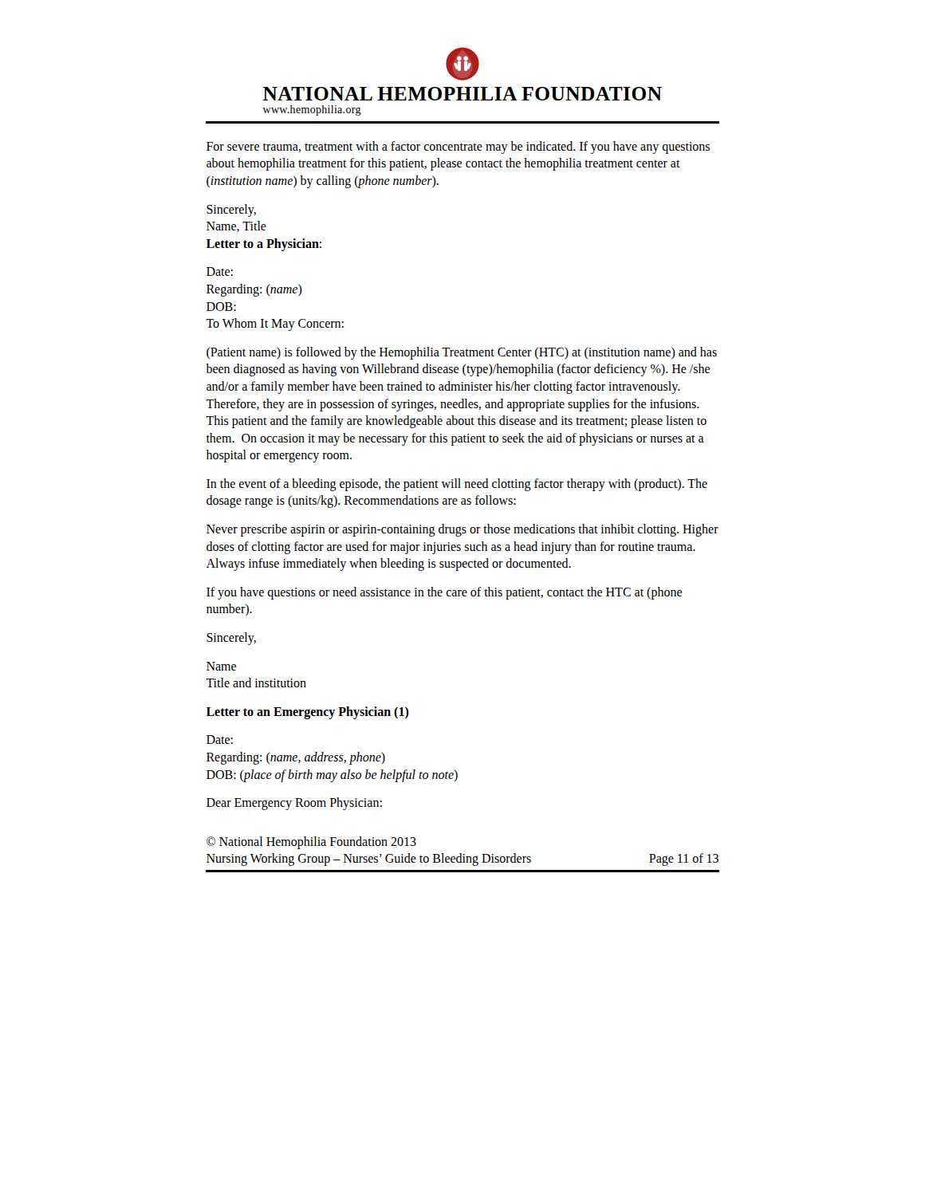National Hemophilia Foundation
www.hemophilia.org
For severe trauma, treatment with a factor concentrate may be indicated. If you have any questions about hemophilia treatment for this patient, please contact the hemophilia treatment center at (institution name) by calling (phone number).
Sincerely,
Name, Title
Letter to a Physician:
Date:
Regarding: (name)
DOB:
To Whom It May Concern:
(Patient name) is followed by the Hemophilia Treatment Center (HTC) at (institution name) and has been diagnosed as having von Willebrand disease (type)/hemophilia (factor deficiency %). He /she and/or a family member have been trained to administer his/her clotting factor intravenously. Therefore, they are in possession of syringes, needles, and appropriate supplies for the infusions. This patient and the family are knowledgeable about this disease and its treatment; please listen to them. On occasion it may be necessary for this patient to seek the aid of physicians or nurses at a hospital or emergency room.
In the event of a bleeding episode, the patient will need clotting factor therapy with (product). The dosage range is (units/kg). Recommendations are as follows:
Never prescribe aspirin or aspirin-containing drugs or those medications that inhibit clotting. Higher doses of clotting factor are used for major injuries such as a head injury than for routine trauma. Always infuse immediately when bleeding is suspected or documented.
If you have questions or need assistance in the care of this patient, contact the HTC at (phone number).
Sincerely,
Name
Title and institution
Letter to an Emergency Physician (1)
Date:
Regarding: (name, address, phone)
DOB: (place of birth may also be helpful to note)
Dear Emergency Room Physician:
© National Hemophilia Foundation 2013
Nursing Working Group – Nurses’ Guide to Bleeding Disorders Page 11 of 13